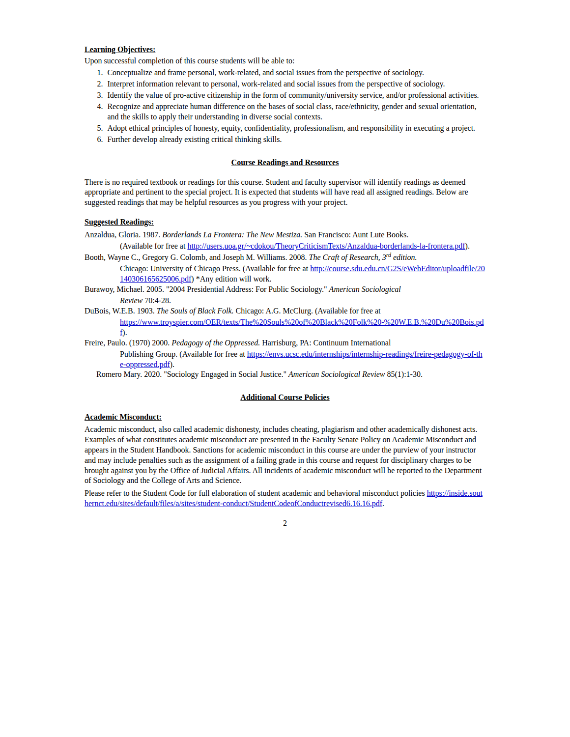Learning Objectives:
Upon successful completion of this course students will be able to:
Conceptualize and frame personal, work-related, and social issues from the perspective of sociology.
Interpret information relevant to personal, work-related and social issues from the perspective of sociology.
Identify the value of pro-active citizenship in the form of community/university service, and/or professional activities.
Recognize and appreciate human difference on the bases of social class, race/ethnicity, gender and sexual orientation, and the skills to apply their understanding in diverse social contexts.
Adopt ethical principles of honesty, equity, confidentiality, professionalism, and responsibility in executing a project.
Further develop already existing critical thinking skills.
Course Readings and Resources
There is no required textbook or readings for this course. Student and faculty supervisor will identify readings as deemed appropriate and pertinent to the special project. It is expected that students will have read all assigned readings. Below are suggested readings that may be helpful resources as you progress with your project.
Suggested Readings:
Anzaldua, Gloria. 1987. Borderlands La Frontera: The New Mestiza. San Francisco: Aunt Lute Books.
(Available for free at http://users.uoa.gr/~cdokou/TheoryCriticismTexts/Anzaldua-borderlands-la-frontera.pdf).
Booth, Wayne C., Gregory G. Colomb, and Joseph M. Williams. 2008. The Craft of Research, 3rd edition.
Chicago: University of Chicago Press. (Available for free at http://course.sdu.edu.cn/G2S/eWebEditor/uploadfile/20140306165625006.pdf) *Any edition will work.
Burawoy, Michael. 2005. "2004 Presidential Address: For Public Sociology." American Sociological
Review 70:4-28.
DuBois, W.E.B. 1903. The Souls of Black Folk. Chicago: A.G. McClurg. (Available for free at
https://www.troyspier.com/OER/texts/The%20Souls%20of%20Black%20Folk%20-%20W.E.B.%20Du%20Bois.pdf).
Freire, Paulo. (1970) 2000. Pedagogy of the Oppressed. Harrisburg, PA: Continuum International
Publishing Group. (Available for free at https://envs.ucsc.edu/internships/internship-readings/freire-pedagogy-of-the-oppressed.pdf).
Romero Mary. 2020. "Sociology Engaged in Social Justice." American Sociological Review 85(1):1-30.
Additional Course Policies
Academic Misconduct:
Academic misconduct, also called academic dishonesty, includes cheating, plagiarism and other academically dishonest acts. Examples of what constitutes academic misconduct are presented in the Faculty Senate Policy on Academic Misconduct and appears in the Student Handbook. Sanctions for academic misconduct in this course are under the purview of your instructor and may include penalties such as the assignment of a failing grade in this course and request for disciplinary charges to be brought against you by the Office of Judicial Affairs. All incidents of academic misconduct will be reported to the Department of Sociology and the College of Arts and Science.
Please refer to the Student Code for full elaboration of student academic and behavioral misconduct policies https://inside.southernct.edu/sites/default/files/a/sites/student-conduct/StudentCodeofConductrevised6.16.16.pdf.
2